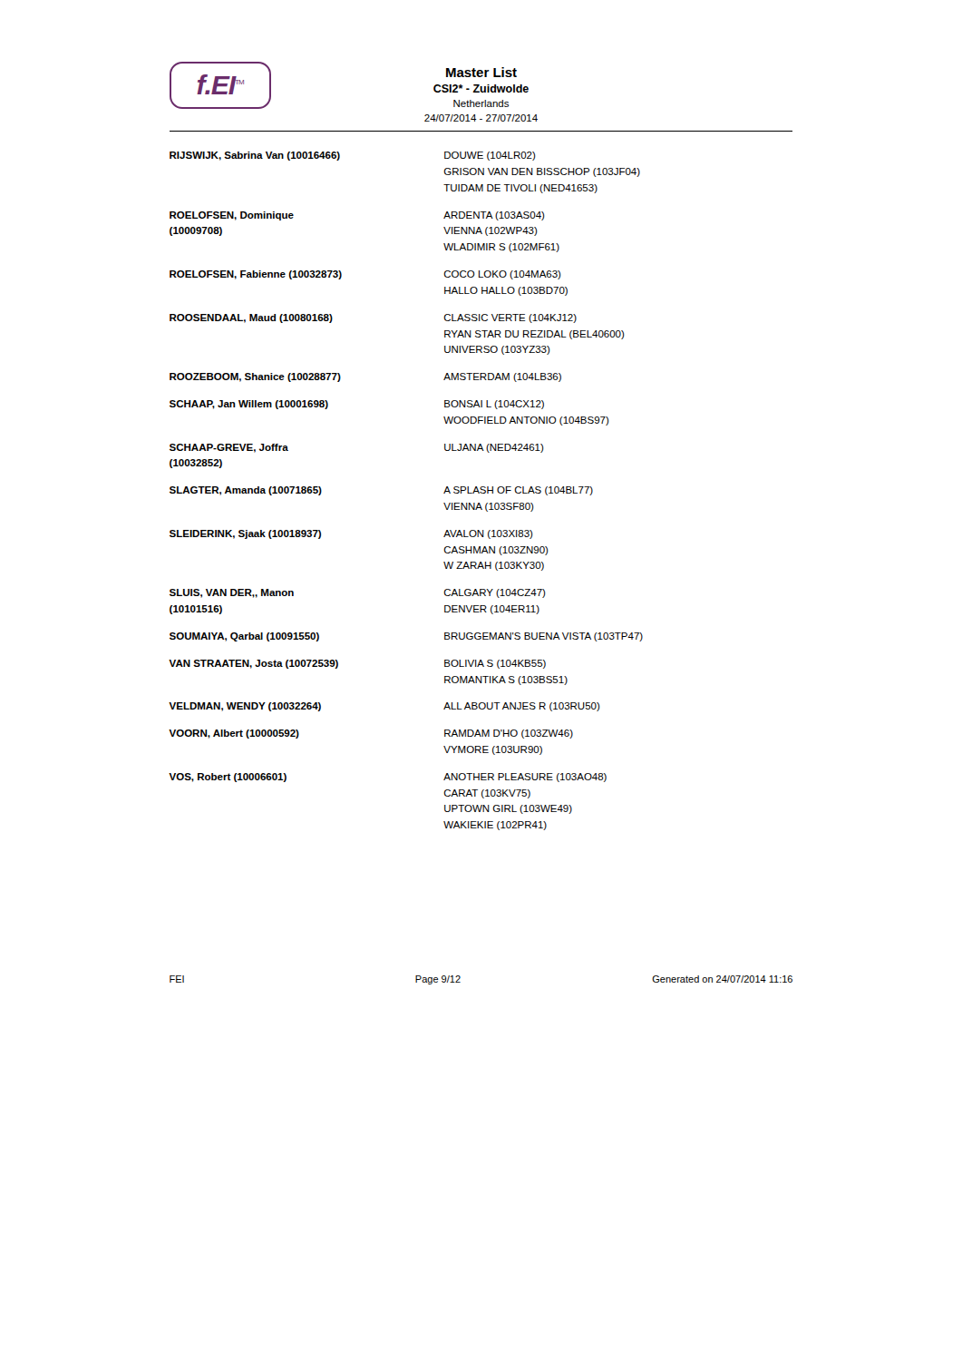f.EITM
Master List
CSI2* - Zuidwolde
Netherlands
24/07/2014 - 27/07/2014
| RIJSWIJK, Sabrina Van (10016466) | DOUWE (104LR02) GRISON VAN DEN BISSCHOP (103JF04) TUIDAM DE TIVOLI (NED41653) |
| ROELOFSEN, Dominique (10009708) | ARDENTA (103AS04) VIENNA (102WP43) WLADIMIR S (102MF61) |
| ROELOFSEN, Fabienne (10032873) | COCO LOKO (104MA63) HALLO HALLO (103BD70) |
| ROOSENDAAL, Maud (10080168) | CLASSIC VERTE (104KJ12) RYAN STAR DU REZIDAL (BEL40600) UNIVERSO (103YZ33) |
| ROOZEBOOM, Shanice (10028877) | AMSTERDAM (104LB36) |
| SCHAAP, Jan Willem (10001698) | BONSAI L (104CX12) WOODFIELD ANTONIO (104BS97) |
| SCHAAP-GREVE, Joffra (10032852) | ULJANA (NED42461) |
| SLAGTER, Amanda (10071865) | A SPLASH OF CLAS (104BL77) VIENNA (103SF80) |
| SLEIDERINK, Sjaak (10018937) | AVALON (103XI83) CASHMAN (103ZN90) W ZARAH (103KY30) |
| SLUIS, VAN DER,, Manon (10101516) | CALGARY (104CZ47) DENVER (104ER11) |
| SOUMAIYA, Qarbal (10091550) | BRUGGEMAN'S BUENA VISTA (103TP47) |
| VAN STRAATEN, Josta (10072539) | BOLIVIA S (104KB55) ROMANTIKA S (103BS51) |
| VELDMAN, WENDY (10032264) | ALL ABOUT ANJES R (103RU50) |
| VOORN, Albert (10000592) | RAMDAM D'HO (103ZW46) VYMORE (103UR90) |
| VOS, Robert (10006601) | ANOTHER PLEASURE (103AO48) CARAT (103KV75) UPTOWN GIRL (103WE49) WAKIEKIE (102PR41) |
FEI
Page 9/12
Generated on 24/07/2014 11:16